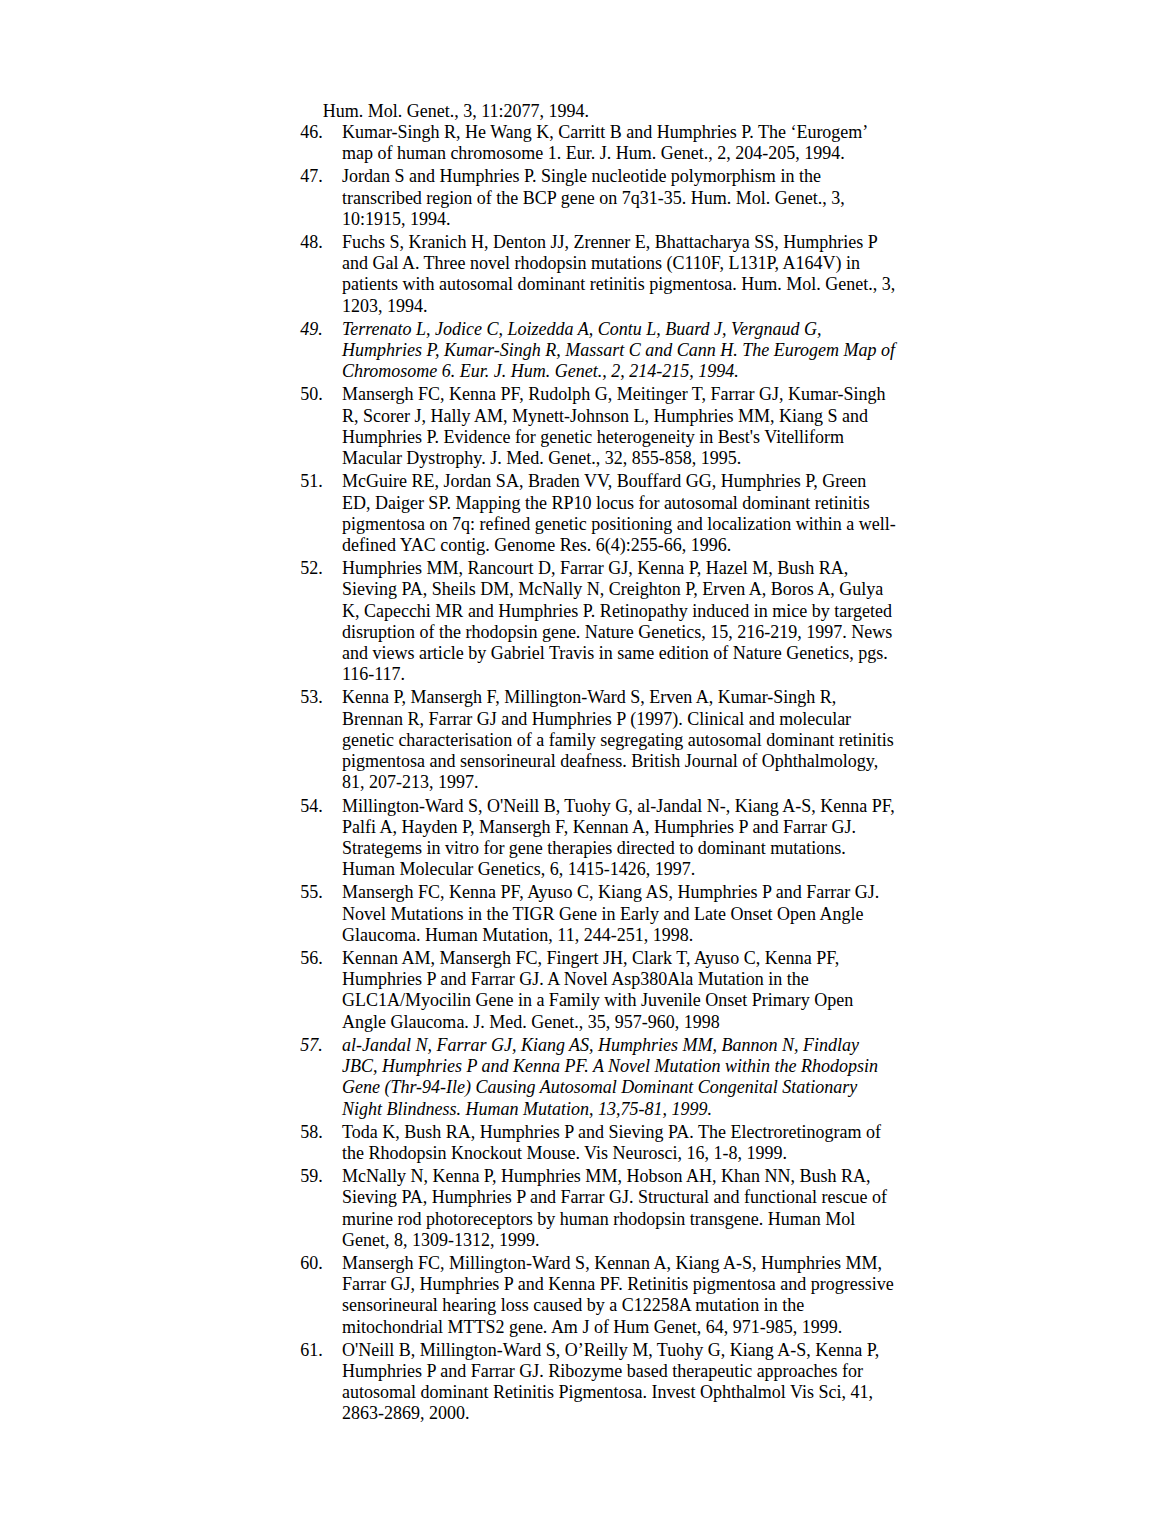Hum. Mol. Genet., 3, 11:2077, 1994.
46. Kumar-Singh R, He Wang K, Carritt B and Humphries P. The ‘Eurogem’ map of human chromosome 1. Eur. J. Hum. Genet., 2, 204-205, 1994.
47. Jordan S and Humphries P. Single nucleotide polymorphism in the transcribed region of the BCP gene on 7q31-35. Hum. Mol. Genet., 3, 10:1915, 1994.
48. Fuchs S, Kranich H, Denton JJ, Zrenner E, Bhattacharya SS, Humphries P and Gal A. Three novel rhodopsin mutations (C110F, L131P, A164V) in patients with autosomal dominant retinitis pigmentosa. Hum. Mol. Genet., 3, 1203, 1994.
49. Terrenato L, Jodice C, Loizedda A, Contu L, Buard J, Vergnaud G, Humphries P, Kumar-Singh R, Massart C and Cann H. The Eurogem Map of Chromosome 6. Eur. J. Hum. Genet., 2, 214-215, 1994.
50. Mansergh FC, Kenna PF, Rudolph G, Meitinger T, Farrar GJ, Kumar-Singh R, Scorer J, Hally AM, Mynett-Johnson L, Humphries MM, Kiang S and Humphries P. Evidence for genetic heterogeneity in Best's Vitelliform Macular Dystrophy. J. Med. Genet., 32, 855-858, 1995.
51. McGuire RE, Jordan SA, Braden VV, Bouffard GG, Humphries P, Green ED, Daiger SP. Mapping the RP10 locus for autosomal dominant retinitis pigmentosa on 7q: refined genetic positioning and localization within a well-defined YAC contig. Genome Res. 6(4):255-66, 1996.
52. Humphries MM, Rancourt D, Farrar GJ, Kenna P, Hazel M, Bush RA, Sieving PA, Sheils DM, McNally N, Creighton P, Erven A, Boros A, Gulya K, Capecchi MR and Humphries P. Retinopathy induced in mice by targeted disruption of the rhodopsin gene. Nature Genetics, 15, 216-219, 1997. News and views article by Gabriel Travis in same edition of Nature Genetics, pgs. 116-117.
53. Kenna P, Mansergh F, Millington-Ward S, Erven A, Kumar-Singh R, Brennan R, Farrar GJ and Humphries P (1997). Clinical and molecular genetic characterisation of a family segregating autosomal dominant retinitis pigmentosa and sensorineural deafness. British Journal of Ophthalmology, 81, 207-213, 1997.
54. Millington-Ward S, O'Neill B, Tuohy G, al-Jandal N-, Kiang A-S, Kenna PF, Palfi A, Hayden P, Mansergh F, Kennan A, Humphries P and Farrar GJ. Strategems in vitro for gene therapies directed to dominant mutations. Human Molecular Genetics, 6, 1415-1426, 1997.
55. Mansergh FC, Kenna PF, Ayuso C, Kiang AS, Humphries P and Farrar GJ. Novel Mutations in the TIGR Gene in Early and Late Onset Open Angle Glaucoma. Human Mutation, 11, 244-251, 1998.
56. Kennan AM, Mansergh FC, Fingert JH, Clark T, Ayuso C, Kenna PF, Humphries P and Farrar GJ. A Novel Asp380Ala Mutation in the GLC1A/Myocilin Gene in a Family with Juvenile Onset Primary Open Angle Glaucoma. J. Med. Genet., 35, 957-960, 1998
57. al-Jandal N, Farrar GJ, Kiang AS, Humphries MM, Bannon N, Findlay JBC, Humphries P and Kenna PF. A Novel Mutation within the Rhodopsin Gene (Thr-94-Ile) Causing Autosomal Dominant Congenital Stationary Night Blindness. Human Mutation, 13,75-81, 1999.
58. Toda K, Bush RA, Humphries P and Sieving PA. The Electroretinogram of the Rhodopsin Knockout Mouse. Vis Neurosci, 16, 1-8, 1999.
59. McNally N, Kenna P, Humphries MM, Hobson AH, Khan NN, Bush RA, Sieving PA, Humphries P and Farrar GJ. Structural and functional rescue of murine rod photoreceptors by human rhodopsin transgene. Human Mol Genet, 8, 1309-1312, 1999.
60. Mansergh FC, Millington-Ward S, Kennan A, Kiang A-S, Humphries MM, Farrar GJ, Humphries P and Kenna PF. Retinitis pigmentosa and progressive sensorineural hearing loss caused by a C12258A mutation in the mitochondrial MTTS2 gene. Am J of Hum Genet, 64, 971-985, 1999.
61. O'Neill B, Millington-Ward S, O’Reilly M, Tuohy G, Kiang A-S, Kenna P, Humphries P and Farrar GJ. Ribozyme based therapeutic approaches for autosomal dominant Retinitis Pigmentosa. Invest Ophthalmol Vis Sci, 41, 2863-2869, 2000.